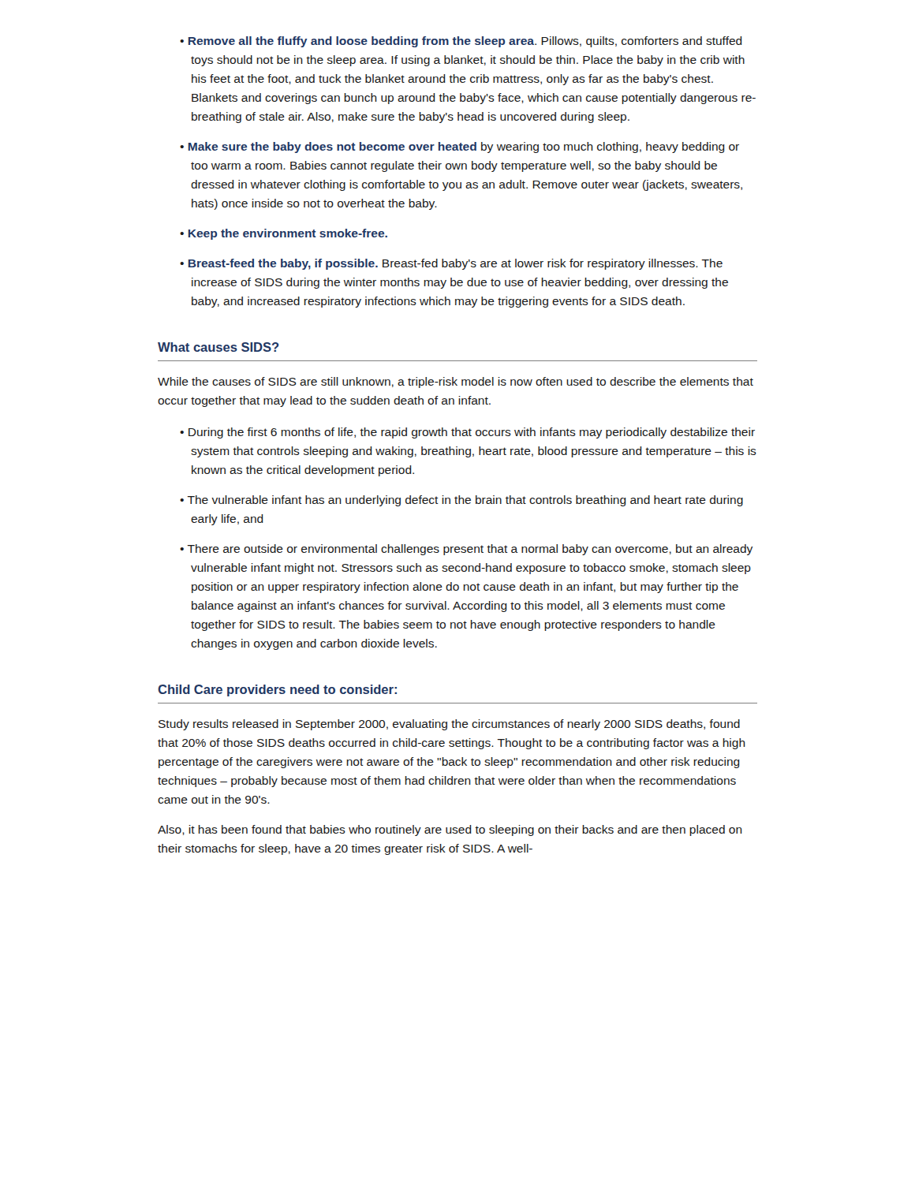Remove all the fluffy and loose bedding from the sleep area. Pillows, quilts, comforters and stuffed toys should not be in the sleep area. If using a blanket, it should be thin. Place the baby in the crib with his feet at the foot, and tuck the blanket around the crib mattress, only as far as the baby's chest. Blankets and coverings can bunch up around the baby's face, which can cause potentially dangerous re-breathing of stale air. Also, make sure the baby's head is uncovered during sleep.
Make sure the baby does not become over heated by wearing too much clothing, heavy bedding or too warm a room. Babies cannot regulate their own body temperature well, so the baby should be dressed in whatever clothing is comfortable to you as an adult. Remove outer wear (jackets, sweaters, hats) once inside so not to overheat the baby.
Keep the environment smoke-free.
Breast-feed the baby, if possible. Breast-fed baby's are at lower risk for respiratory illnesses. The increase of SIDS during the winter months may be due to use of heavier bedding, over dressing the baby, and increased respiratory infections which may be triggering events for a SIDS death.
What causes SIDS?
While the causes of SIDS are still unknown, a triple-risk model is now often used to describe the elements that occur together that may lead to the sudden death of an infant.
During the first 6 months of life, the rapid growth that occurs with infants may periodically destabilize their system that controls sleeping and waking, breathing, heart rate, blood pressure and temperature – this is known as the critical development period.
The vulnerable infant has an underlying defect in the brain that controls breathing and heart rate during early life, and
There are outside or environmental challenges present that a normal baby can overcome, but an already vulnerable infant might not. Stressors such as second-hand exposure to tobacco smoke, stomach sleep position or an upper respiratory infection alone do not cause death in an infant, but may further tip the balance against an infant's chances for survival. According to this model, all 3 elements must come together for SIDS to result. The babies seem to not have enough protective responders to handle changes in oxygen and carbon dioxide levels.
Child Care providers need to consider:
Study results released in September 2000, evaluating the circumstances of nearly 2000 SIDS deaths, found that 20% of those SIDS deaths occurred in child-care settings. Thought to be a contributing factor was a high percentage of the caregivers were not aware of the "back to sleep" recommendation and other risk reducing techniques – probably because most of them had children that were older than when the recommendations came out in the 90's.
Also, it has been found that babies who routinely are used to sleeping on their backs and are then placed on their stomachs for sleep, have a 20 times greater risk of SIDS. A well-